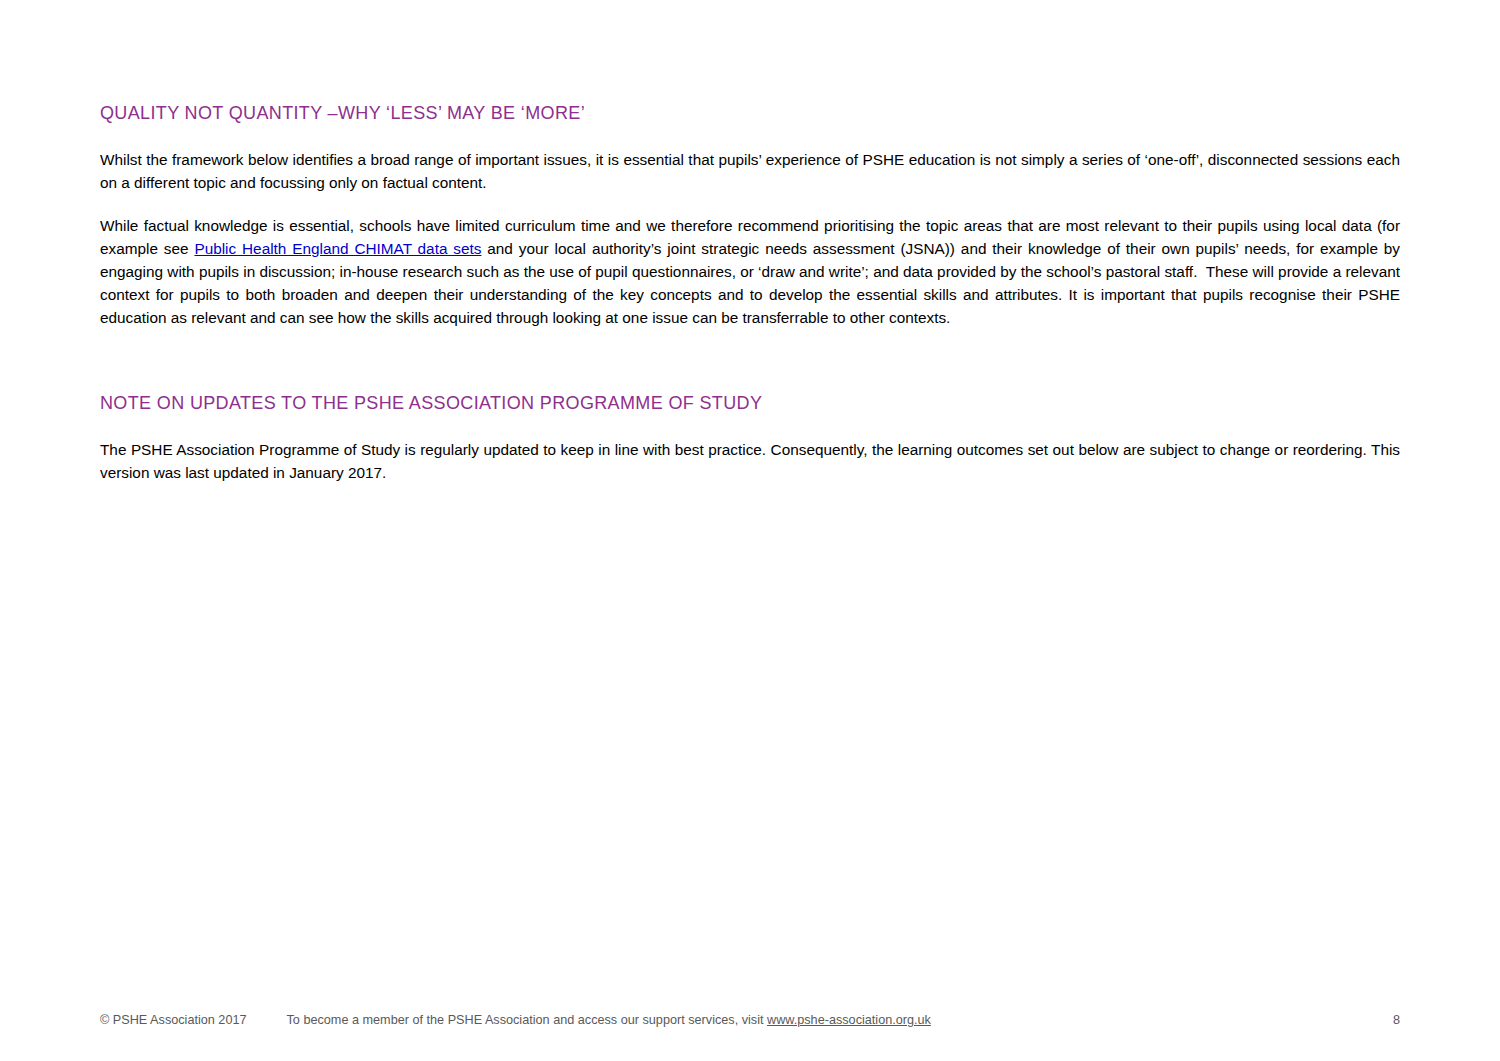QUALITY NOT QUANTITY –WHY ‘LESS’ MAY BE ‘MORE’
Whilst the framework below identifies a broad range of important issues, it is essential that pupils’ experience of PSHE education is not simply a series of ‘one-off’, disconnected sessions each on a different topic and focussing only on factual content.
While factual knowledge is essential, schools have limited curriculum time and we therefore recommend prioritising the topic areas that are most relevant to their pupils using local data (for example see Public Health England CHIMAT data sets and your local authority’s joint strategic needs assessment (JSNA)) and their knowledge of their own pupils’ needs, for example by engaging with pupils in discussion; in-house research such as the use of pupil questionnaires, or ‘draw and write’; and data provided by the school’s pastoral staff. These will provide a relevant context for pupils to both broaden and deepen their understanding of the key concepts and to develop the essential skills and attributes. It is important that pupils recognise their PSHE education as relevant and can see how the skills acquired through looking at one issue can be transferrable to other contexts.
NOTE ON UPDATES TO THE PSHE ASSOCIATION PROGRAMME OF STUDY
The PSHE Association Programme of Study is regularly updated to keep in line with best practice. Consequently, the learning outcomes set out below are subject to change or reordering. This version was last updated in January 2017.
© PSHE Association 2017 To become a member of the PSHE Association and access our support services, visit www.pshe-association.org.uk 8